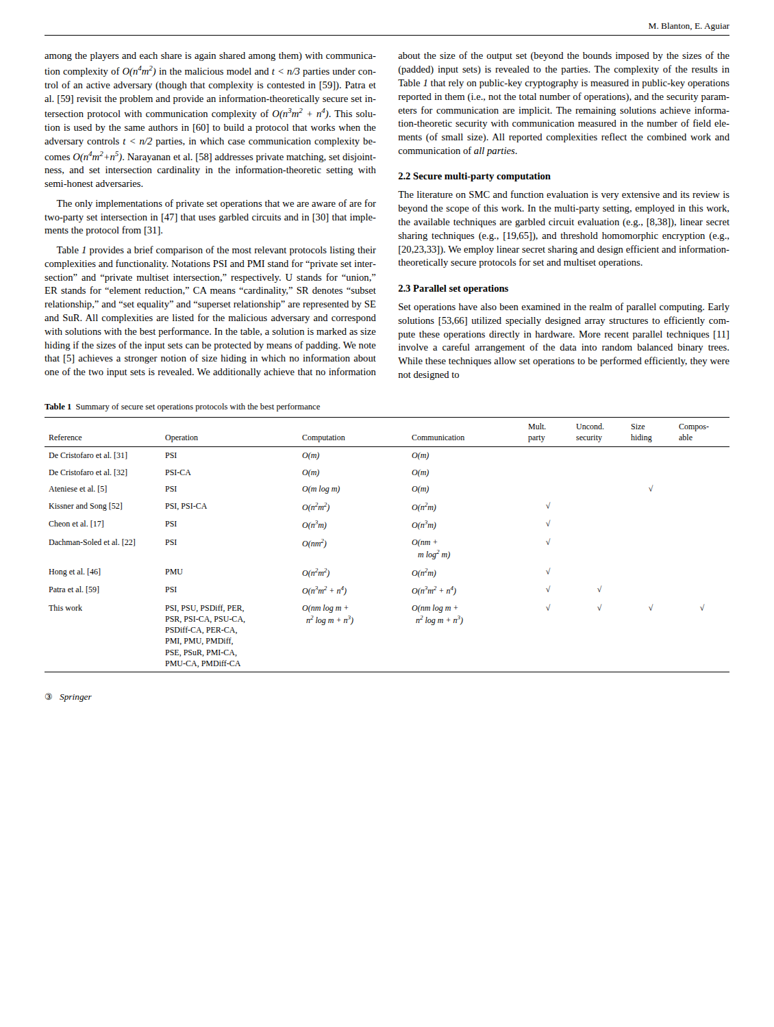M. Blanton, E. Aguiar
among the players and each share is again shared among them) with communication complexity of O(n4m2) in the malicious model and t < n/3 parties under control of an active adversary (though that complexity is contested in [59]). Patra et al. [59] revisit the problem and provide an information-theoretically secure set intersection protocol with communication complexity of O(n3m2 + n4). This solution is used by the same authors in [60] to build a protocol that works when the adversary controls t < n/2 parties, in which case communication complexity becomes O(n4m2+n5). Narayanan et al. [58] addresses private matching, set disjointness, and set intersection cardinality in the information-theoretic setting with semi-honest adversaries.
The only implementations of private set operations that we are aware of are for two-party set intersection in [47] that uses garbled circuits and in [30] that implements the protocol from [31].
Table 1 provides a brief comparison of the most relevant protocols listing their complexities and functionality. Notations PSI and PMI stand for “private set intersection” and “private multiset intersection,” respectively. U stands for “union,” ER stands for “element reduction,” CA means “cardinality,” SR denotes “subset relationship,” and “set equality” and “superset relationship” are represented by SE and SuR. All complexities are listed for the malicious adversary and correspond with solutions with the best performance. In the table, a solution is marked as size hiding if the sizes of the input sets can be protected by means of padding. We note that [5] achieves a stronger notion of size hiding in which no information about one of the two input sets is revealed. We additionally achieve that no information about the size of the output set (beyond the bounds imposed by the sizes of the (padded) input sets) is revealed to the parties. The complexity of the results in Table 1 that rely on public-key cryptography is measured in public-key operations reported in them (i.e., not the total number of operations), and the security parameters for communication are implicit. The remaining solutions achieve information-theoretic security with communication measured in the number of field elements (of small size). All reported complexities reflect the combined work and communication of all parties.
2.2 Secure multi-party computation
The literature on SMC and function evaluation is very extensive and its review is beyond the scope of this work. In the multi-party setting, employed in this work, the available techniques are garbled circuit evaluation (e.g., [8,38]), linear secret sharing techniques (e.g., [19,65]), and threshold homomorphic encryption (e.g., [20,23,33]). We employ linear secret sharing and design efficient and information-theoretically secure protocols for set and multiset operations.
2.3 Parallel set operations
Set operations have also been examined in the realm of parallel computing. Early solutions [53,66] utilized specially designed array structures to efficiently compute these operations directly in hardware. More recent parallel techniques [11] involve a careful arrangement of the data into random balanced binary trees. While these techniques allow set operations to be performed efficiently, they were not designed to
Table 1 Summary of secure set operations protocols with the best performance
| Reference | Operation | Computation | Communication | Mult. party | Uncond. security | Size hiding | Compos- able |
| --- | --- | --- | --- | --- | --- | --- | --- |
| De Cristofaro et al. [31] | PSI | O(m) | O(m) | | | | |
| De Cristofaro et al. [32] | PSI-CA | O(m) | O(m) | | | | |
| Ateniese et al. [5] | PSI | O(m log m) | O(m) | | | √ | |
| Kissner and Song [52] | PSI, PSI-CA | O(n 2 m 2 ) | O(n 2 m) | √ | | | |
| Cheon et al. [17] | PSI | O(n 3 m) | O(n 3 m) | √ | | | |
| Dachman-Soled et al. [22] | PSI | O(nm 2 ) | O(nm + m log 2 m) | √ | | | |
| Hong et al. [46] | PMU | O(n 2 m 2 ) | O(n 2 m) | √ | | | |
| Patra et al. [59] | PSI | O(n 3 m 2 + n 4 ) | O(n 3 m 2 + n 4 ) | √ | √ | | |
| This work | PSI, PSU, PSDiff, PER, PSR, PSI-CA, PSU-CA, PSDiff-CA, PER-CA, PMI, PMU, PMDiff, PSE, PSuR, PMI-CA, PMU-CA, PMDiff-CA | O(nm log m + n 2 log m + n 3 ) | O(nm log m + n 2 log m + n 3 ) | √ | √ | √ | √ |
③ Springer